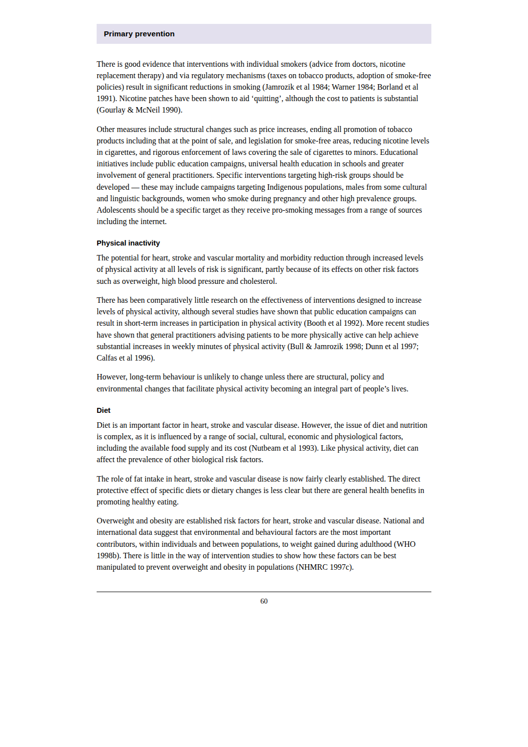Primary prevention
There is good evidence that interventions with individual smokers (advice from doctors, nicotine replacement therapy) and via regulatory mechanisms (taxes on tobacco products, adoption of smoke-free policies) result in significant reductions in smoking (Jamrozik et al 1984; Warner 1984; Borland et al 1991). Nicotine patches have been shown to aid ‘quitting’, although the cost to patients is substantial (Gourlay & McNeil 1990).
Other measures include structural changes such as price increases, ending all promotion of tobacco products including that at the point of sale, and legislation for smoke-free areas, reducing nicotine levels in cigarettes, and rigorous enforcement of laws covering the sale of cigarettes to minors. Educational initiatives include public education campaigns, universal health education in schools and greater involvement of general practitioners. Specific interventions targeting high-risk groups should be developed — these may include campaigns targeting Indigenous populations, males from some cultural and linguistic backgrounds, women who smoke during pregnancy and other high prevalence groups. Adolescents should be a specific target as they receive pro-smoking messages from a range of sources including the internet.
Physical inactivity
The potential for heart, stroke and vascular mortality and morbidity reduction through increased levels of physical activity at all levels of risk is significant, partly because of its effects on other risk factors such as overweight, high blood pressure and cholesterol.
There has been comparatively little research on the effectiveness of interventions designed to increase levels of physical activity, although several studies have shown that public education campaigns can result in short-term increases in participation in physical activity (Booth et al 1992). More recent studies have shown that general practitioners advising patients to be more physically active can help achieve substantial increases in weekly minutes of physical activity (Bull & Jamrozik 1998; Dunn et al 1997; Calfas et al 1996).
However, long-term behaviour is unlikely to change unless there are structural, policy and environmental changes that facilitate physical activity becoming an integral part of people’s lives.
Diet
Diet is an important factor in heart, stroke and vascular disease. However, the issue of diet and nutrition is complex, as it is influenced by a range of social, cultural, economic and physiological factors, including the available food supply and its cost (Nutbeam et al 1993). Like physical activity, diet can affect the prevalence of other biological risk factors.
The role of fat intake in heart, stroke and vascular disease is now fairly clearly established. The direct protective effect of specific diets or dietary changes is less clear but there are general health benefits in promoting healthy eating.
Overweight and obesity are established risk factors for heart, stroke and vascular disease. National and international data suggest that environmental and behavioural factors are the most important contributors, within individuals and between populations, to weight gained during adulthood (WHO 1998b). There is little in the way of intervention studies to show how these factors can be best manipulated to prevent overweight and obesity in populations (NHMRC 1997c).
60